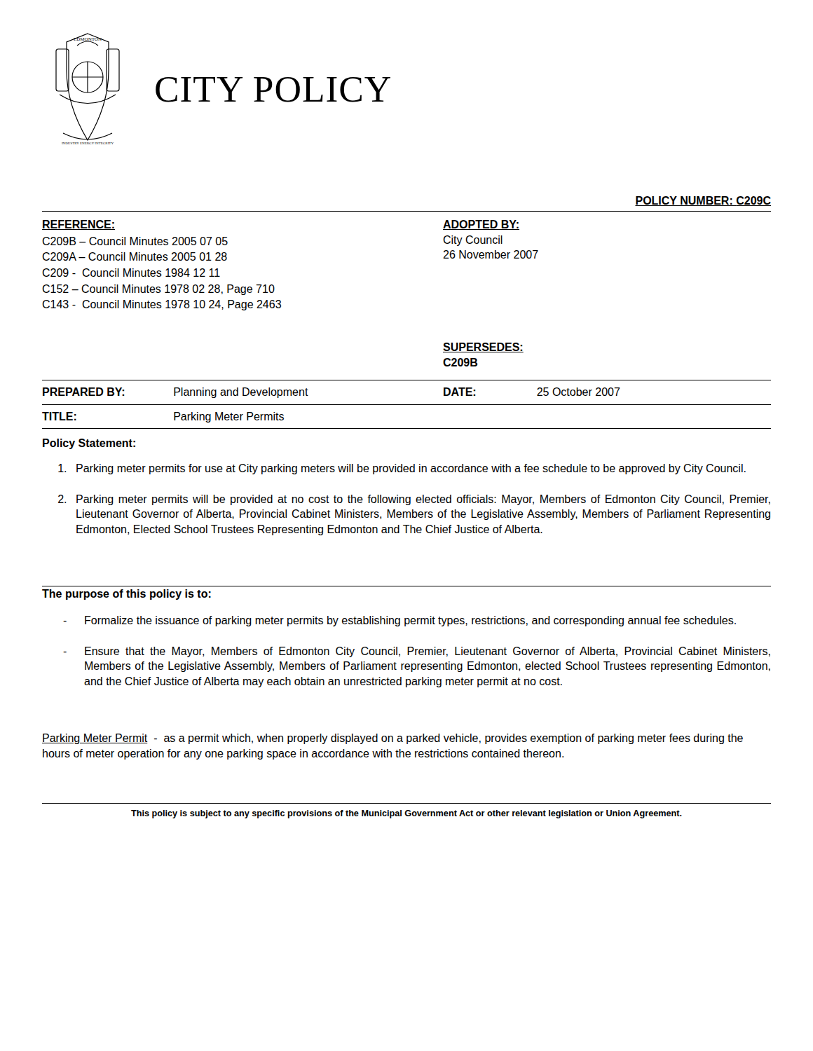CITY POLICY
POLICY NUMBER: C209C
| REFERENCE: C209B – Council Minutes 2005 07 05 C209A – Council Minutes 2005 01 28 C209 - Council Minutes 1984 12 11 C152 – Council Minutes 1978 02 28, Page 710 C143 - Council Minutes 1978 10 24, Page 2463 | ADOPTED BY: City Council 26 November 2007 SUPERSEDES: C209B |
| PREPARED BY: | Planning and Development | DATE: | 25 October 2007 |
| TITLE: | Parking Meter Permits |
Policy Statement:
Parking meter permits for use at City parking meters will be provided in accordance with a fee schedule to be approved by City Council.
Parking meter permits will be provided at no cost to the following elected officials: Mayor, Members of Edmonton City Council, Premier, Lieutenant Governor of Alberta, Provincial Cabinet Ministers, Members of the Legislative Assembly, Members of Parliament Representing Edmonton, Elected School Trustees Representing Edmonton and The Chief Justice of Alberta.
The purpose of this policy is to:
Formalize the issuance of parking meter permits by establishing permit types, restrictions, and corresponding annual fee schedules.
Ensure that the Mayor, Members of Edmonton City Council, Premier, Lieutenant Governor of Alberta, Provincial Cabinet Ministers, Members of the Legislative Assembly, Members of Parliament representing Edmonton, elected School Trustees representing Edmonton, and the Chief Justice of Alberta may each obtain an unrestricted parking meter permit at no cost.
Parking Meter Permit - as a permit which, when properly displayed on a parked vehicle, provides exemption of parking meter fees during the hours of meter operation for any one parking space in accordance with the restrictions contained thereon.
This policy is subject to any specific provisions of the Municipal Government Act or other relevant legislation or Union Agreement.